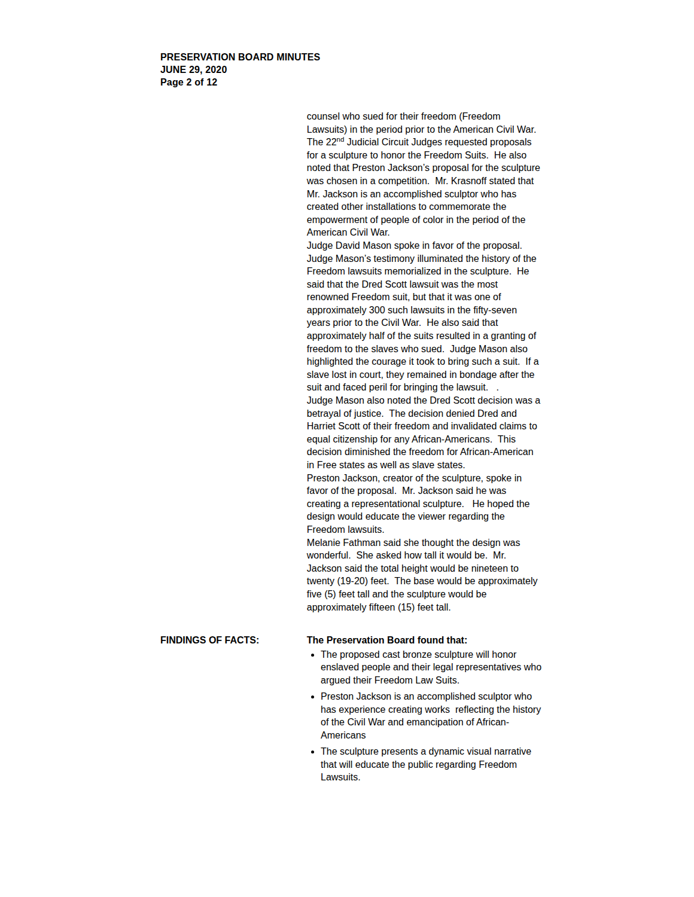PRESERVATION BOARD MINUTES
JUNE 29, 2020
Page 2 of 12
counsel who sued for their freedom (Freedom Lawsuits) in the period prior to the American Civil War. The 22nd Judicial Circuit Judges requested proposals for a sculpture to honor the Freedom Suits. He also noted that Preston Jackson’s proposal for the sculpture was chosen in a competition. Mr. Krasnoff stated that Mr. Jackson is an accomplished sculptor who has created other installations to commemorate the empowerment of people of color in the period of the American Civil War.
Judge David Mason spoke in favor of the proposal. Judge Mason’s testimony illuminated the history of the Freedom lawsuits memorialized in the sculpture. He said that the Dred Scott lawsuit was the most renowned Freedom suit, but that it was one of approximately 300 such lawsuits in the fifty-seven years prior to the Civil War. He also said that approximately half of the suits resulted in a granting of freedom to the slaves who sued. Judge Mason also highlighted the courage it took to bring such a suit. If a slave lost in court, they remained in bondage after the suit and faced peril for bringing the lawsuit. .
Judge Mason also noted the Dred Scott decision was a betrayal of justice. The decision denied Dred and Harriet Scott of their freedom and invalidated claims to equal citizenship for any African-Americans. This decision diminished the freedom for African-American in Free states as well as slave states.
Preston Jackson, creator of the sculpture, spoke in favor of the proposal. Mr. Jackson said he was creating a representational sculpture. He hoped the design would educate the viewer regarding the Freedom lawsuits.
Melanie Fathman said she thought the design was wonderful. She asked how tall it would be. Mr. Jackson said the total height would be nineteen to twenty (19-20) feet. The base would be approximately five (5) feet tall and the sculpture would be approximately fifteen (15) feet tall.
FINDINGS OF FACTS:
The Preservation Board found that:
The proposed cast bronze sculpture will honor enslaved people and their legal representatives who argued their Freedom Law Suits.
Preston Jackson is an accomplished sculptor who has experience creating works reflecting the history of the Civil War and emancipation of African-Americans
The sculpture presents a dynamic visual narrative that will educate the public regarding Freedom Lawsuits.